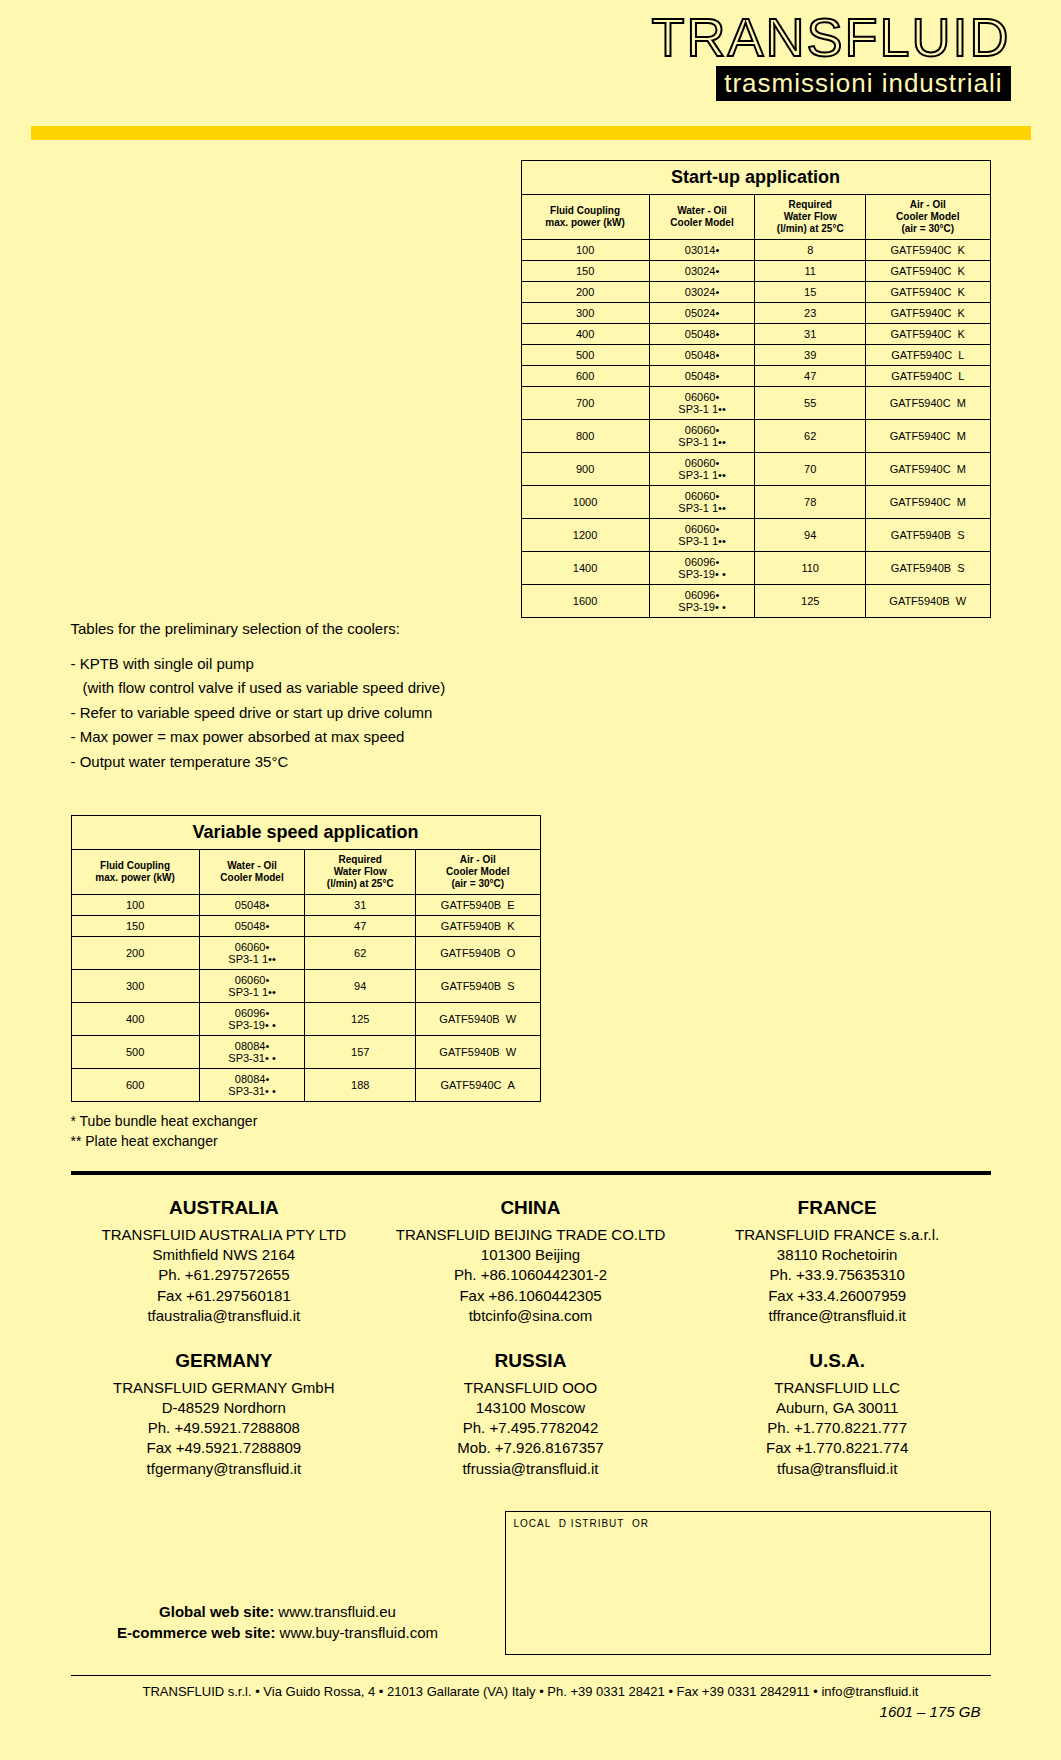TRANSFLUID
trasmissioni industriali
Start-up application
| Fluid Coupling max. power (kW) | Water - Oil Cooler Model | Required Water Flow (l/min) at 25°C | Air - Oil Cooler Model (air = 30°C) |
| --- | --- | --- | --- |
| 100 | 03014• | 8 | GATF5940C K |
| 150 | 03024• | 11 | GATF5940C K |
| 200 | 03024• | 15 | GATF5940C K |
| 300 | 05024• | 23 | GATF5940C K |
| 400 | 05048• | 31 | GATF5940C K |
| 500 | 05048• | 39 | GATF5940C L |
| 600 | 05048• | 47 | GATF5940C L |
| 700 | 06060• SP3-1 1•• | 55 | GATF5940C M |
| 800 | 06060• SP3-1 1•• | 62 | GATF5940C M |
| 900 | 06060• SP3-1 1•• | 70 | GATF5940C M |
| 1000 | 06060• SP3-1 1•• | 78 | GATF5940C M |
| 1200 | 06060• SP3-1 1•• | 94 | GATF5940B S |
| 1400 | 06096• SP3-19• • | 110 | GATF5940B S |
| 1600 | 06096• SP3-19• • | 125 | GATF5940B W |
Tables for the preliminary selection of the coolers:
- KPTB with single oil pump
(with flow control valve if used as variable speed drive)
- Refer to variable speed drive or start up drive column
- Max power = max power absorbed at max speed
- Output water temperature 35°C
Variable speed application
| Fluid Coupling max. power (kW) | Water - Oil Cooler Model | Required Water Flow (l/min) at 25°C | Air - Oil Cooler Model (air = 30°C) |
| --- | --- | --- | --- |
| 100 | 05048• | 31 | GATF5940B E |
| 150 | 05048• | 47 | GATF5940B K |
| 200 | 06060• SP3-1 1•• | 62 | GATF5940B O |
| 300 | 06060• SP3-1 1•• | 94 | GATF5940B S |
| 400 | 06096• SP3-19• • | 125 | GATF5940B W |
| 500 | 08084• SP3-31• • | 157 | GATF5940B W |
| 600 | 08084• SP3-31• • | 188 | GATF5940C A |
* Tube bundle heat exchanger
** Plate heat exchanger
AUSTRALIA
TRANSFLUID AUSTRALIA PTY LTD
Smithfield NWS 2164
Ph. +61.297572655
Fax +61.297560181
tfaustralia@transfluid.it
GERMANY
TRANSFLUID GERMANY GmbH
D-48529 Nordhorn
Ph. +49.5921.7288808
Fax +49.5921.7288809
tfgermany@transfluid.it
CHINA
TRANSFLUID BEIJING TRADE CO.LTD
101300 Beijing
Ph. +86.1060442301-2
Fax +86.1060442305
tbtcinfo@sina.com
RUSSIA
TRANSFLUID OOO
143100 Moscow
Ph. +7.495.7782042
Mob. +7.926.8167357
tfrussia@transfluid.it
FRANCE
TRANSFLUID FRANCE s.a.r.l.
38110 Rochetoirin
Ph. +33.9.75635310
Fax +33.4.26007959
tffrance@transfluid.it
U.S.A.
TRANSFLUID LLC
Auburn, GA 30011
Ph. +1.770.8221.777
Fax +1.770.8221.774
tfusa@transfluid.it
Global web site: www.transfluid.eu
E-commerce web site: www.buy-transfluid.com
LOCAL D ISTRIBUT OR
TRANSFLUID s.r.l. • Via Guido Rossa, 4 • 21013 Gallarate (VA) Italy • Ph. +39 0331 28421 • Fax +39 0331 2842911 • info@transfluid.it
1601 – 175 GB